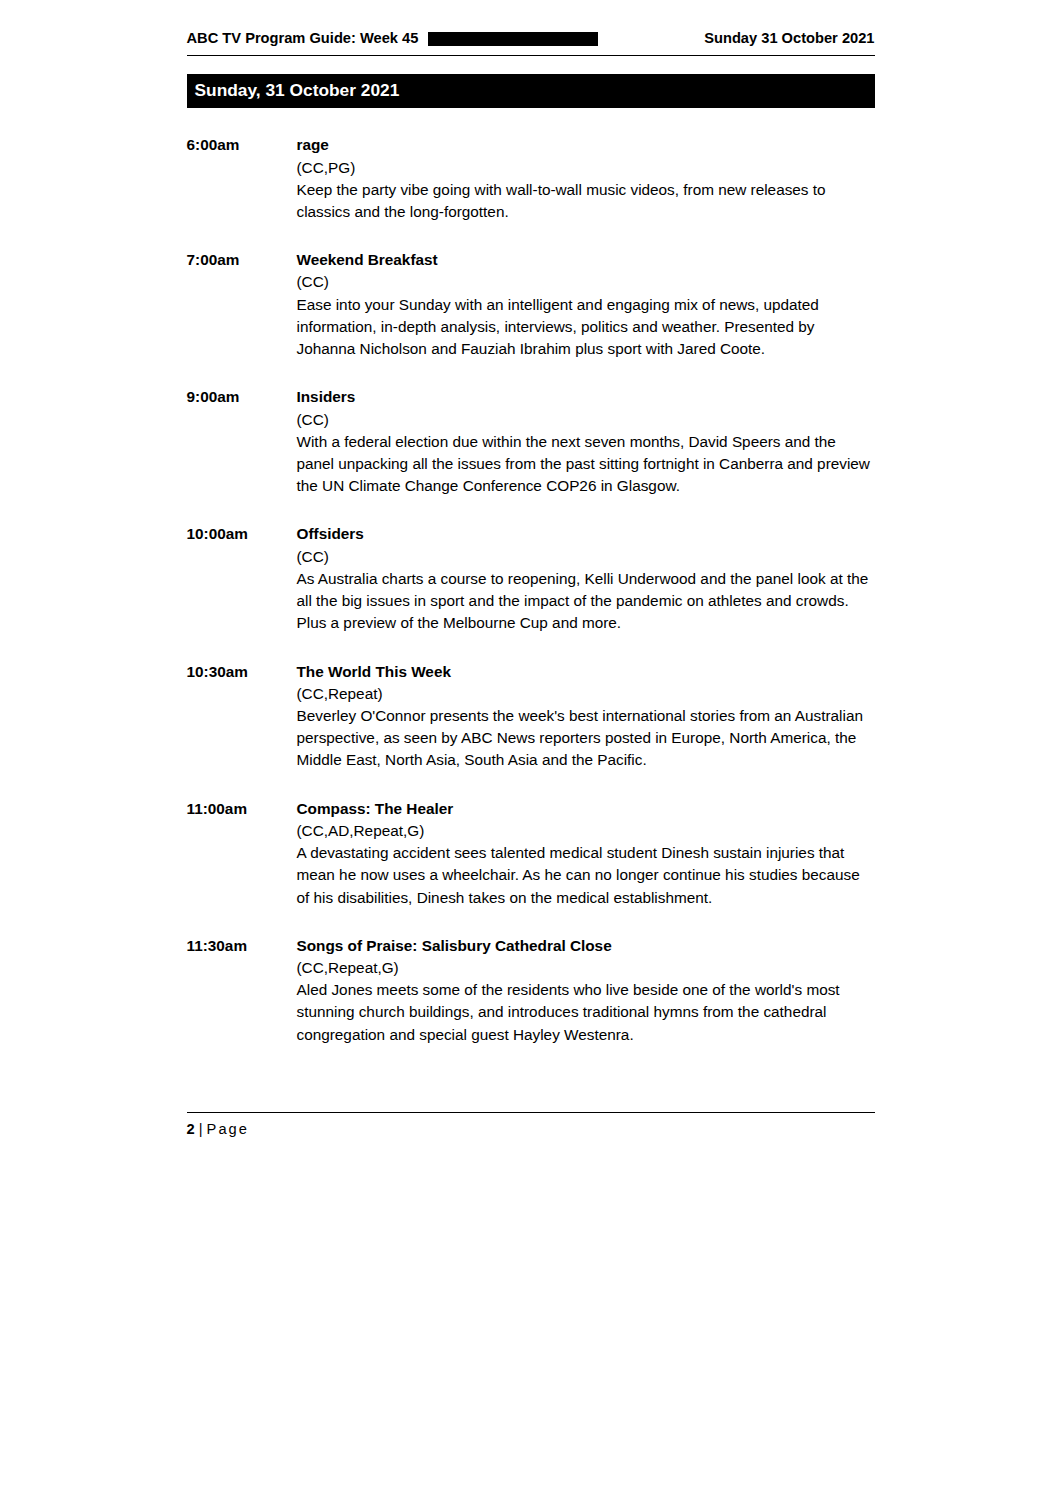ABC TV Program Guide: Week 45
Sunday 31 October 2021
Sunday, 31 October 2021
| 6:00am | rage (CC,PG) Keep the party vibe going with wall-to-wall music videos, from new releases to classics and the long-forgotten. |
| 7:00am | Weekend Breakfast (CC) Ease into your Sunday with an intelligent and engaging mix of news, updated information, in-depth analysis, interviews, politics and weather. Presented by Johanna Nicholson and Fauziah Ibrahim plus sport with Jared Coote. |
| 9:00am | Insiders (CC) With a federal election due within the next seven months, David Speers and the panel unpacking all the issues from the past sitting fortnight in Canberra and preview the UN Climate Change Conference COP26 in Glasgow. |
| 10:00am | Offsiders (CC) As Australia charts a course to reopening, Kelli Underwood and the panel look at the all the big issues in sport and the impact of the pandemic on athletes and crowds. Plus a preview of the Melbourne Cup and more. |
| 10:30am | The World This Week (CC,Repeat) Beverley O'Connor presents the week's best international stories from an Australian perspective, as seen by ABC News reporters posted in Europe, North America, the Middle East, North Asia, South Asia and the Pacific. |
| 11:00am | Compass: The Healer (CC,AD,Repeat,G) A devastating accident sees talented medical student Dinesh sustain injuries that mean he now uses a wheelchair. As he can no longer continue his studies because of his disabilities, Dinesh takes on the medical establishment. |
| 11:30am | Songs of Praise: Salisbury Cathedral Close (CC,Repeat,G) Aled Jones meets some of the residents who live beside one of the world's most stunning church buildings, and introduces traditional hymns from the cathedral congregation and special guest Hayley Westenra. |
2 | Page